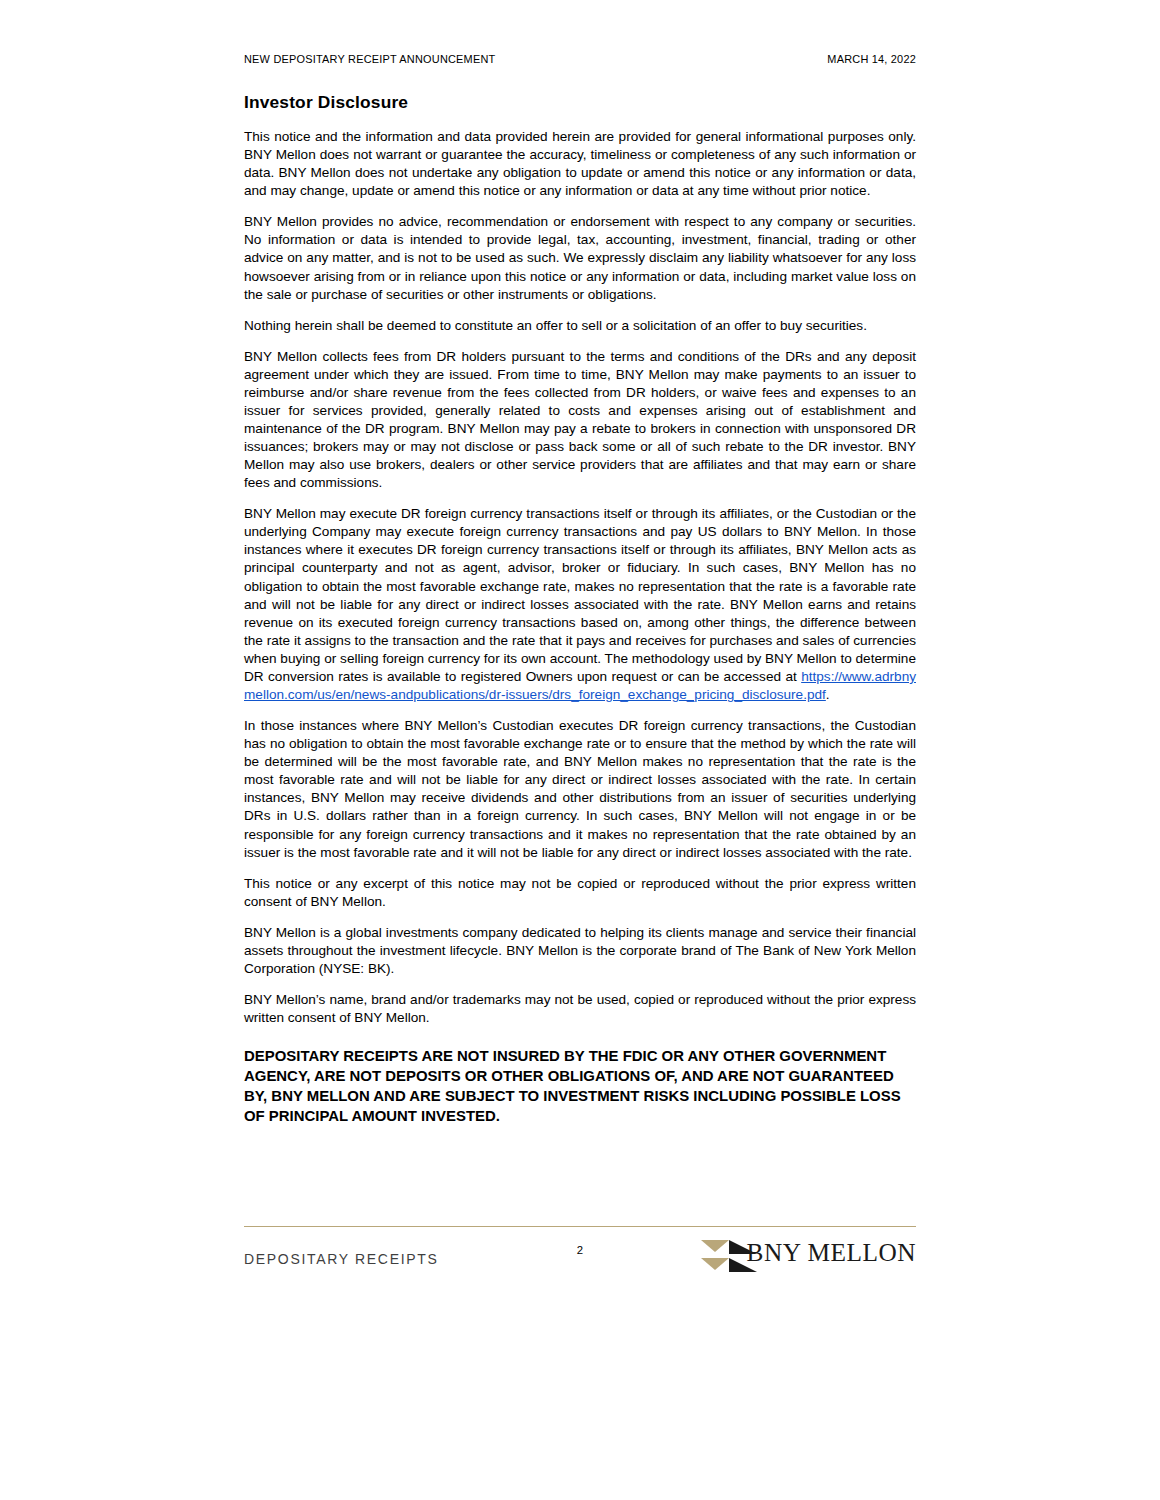New Depositary Receipt Announcement
March 14, 2022
Investor Disclosure
This notice and the information and data provided herein are provided for general informational purposes only. BNY Mellon does not warrant or guarantee the accuracy, timeliness or completeness of any such information or data. BNY Mellon does not undertake any obligation to update or amend this notice or any information or data, and may change, update or amend this notice or any information or data at any time without prior notice.
BNY Mellon provides no advice, recommendation or endorsement with respect to any company or securities. No information or data is intended to provide legal, tax, accounting, investment, financial, trading or other advice on any matter, and is not to be used as such. We expressly disclaim any liability whatsoever for any loss howsoever arising from or in reliance upon this notice or any information or data, including market value loss on the sale or purchase of securities or other instruments or obligations.
Nothing herein shall be deemed to constitute an offer to sell or a solicitation of an offer to buy securities.
BNY Mellon collects fees from DR holders pursuant to the terms and conditions of the DRs and any deposit agreement under which they are issued. From time to time, BNY Mellon may make payments to an issuer to reimburse and/or share revenue from the fees collected from DR holders, or waive fees and expenses to an issuer for services provided, generally related to costs and expenses arising out of establishment and maintenance of the DR program. BNY Mellon may pay a rebate to brokers in connection with unsponsored DR issuances; brokers may or may not disclose or pass back some or all of such rebate to the DR investor. BNY Mellon may also use brokers, dealers or other service providers that are affiliates and that may earn or share fees and commissions.
BNY Mellon may execute DR foreign currency transactions itself or through its affiliates, or the Custodian or the underlying Company may execute foreign currency transactions and pay US dollars to BNY Mellon. In those instances where it executes DR foreign currency transactions itself or through its affiliates, BNY Mellon acts as principal counterparty and not as agent, advisor, broker or fiduciary. In such cases, BNY Mellon has no obligation to obtain the most favorable exchange rate, makes no representation that the rate is a favorable rate and will not be liable for any direct or indirect losses associated with the rate. BNY Mellon earns and retains revenue on its executed foreign currency transactions based on, among other things, the difference between the rate it assigns to the transaction and the rate that it pays and receives for purchases and sales of currencies when buying or selling foreign currency for its own account. The methodology used by BNY Mellon to determine DR conversion rates is available to registered Owners upon request or can be accessed at https://www.adrbnymellon.com/us/en/news-andpublications/dr-issuers/drs_foreign_exchange_pricing_disclosure.pdf.
In those instances where BNY Mellon’s Custodian executes DR foreign currency transactions, the Custodian has no obligation to obtain the most favorable exchange rate or to ensure that the method by which the rate will be determined will be the most favorable rate, and BNY Mellon makes no representation that the rate is the most favorable rate and will not be liable for any direct or indirect losses associated with the rate. In certain instances, BNY Mellon may receive dividends and other distributions from an issuer of securities underlying DRs in U.S. dollars rather than in a foreign currency. In such cases, BNY Mellon will not engage in or be responsible for any foreign currency transactions and it makes no representation that the rate obtained by an issuer is the most favorable rate and it will not be liable for any direct or indirect losses associated with the rate.
This notice or any excerpt of this notice may not be copied or reproduced without the prior express written consent of BNY Mellon.
BNY Mellon is a global investments company dedicated to helping its clients manage and service their financial assets throughout the investment lifecycle. BNY Mellon is the corporate brand of The Bank of New York Mellon Corporation (NYSE: BK).
BNY Mellon’s name, brand and/or trademarks may not be used, copied or reproduced without the prior express written consent of BNY Mellon.
DEPOSITARY RECEIPTS ARE NOT INSURED BY THE FDIC OR ANY OTHER GOVERNMENT AGENCY, ARE NOT DEPOSITS OR OTHER OBLIGATIONS OF, AND ARE NOT GUARANTEED BY, BNY MELLON AND ARE SUBJECT TO INVESTMENT RISKS INCLUDING POSSIBLE LOSS OF PRINCIPAL AMOUNT INVESTED.
DEPOSITARY RECEIPTS
2
BNY MELLON